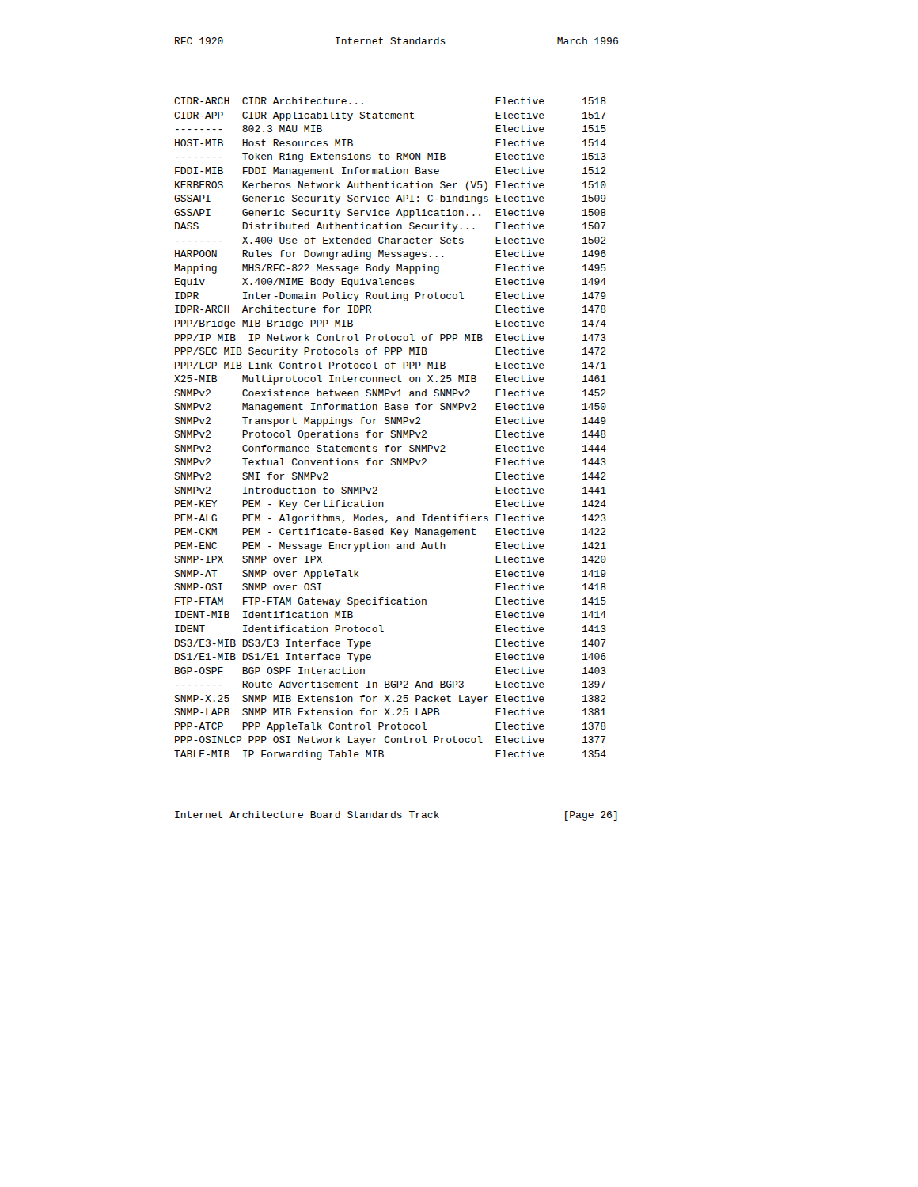RFC 1920                  Internet Standards                  March 1996
CIDR-ARCH  CIDR Architecture...                     Elective      1518
CIDR-APP   CIDR Applicability Statement             Elective      1517
--------   802.3 MAU MIB                            Elective      1515
HOST-MIB   Host Resources MIB                       Elective      1514
--------   Token Ring Extensions to RMON MIB        Elective      1513
FDDI-MIB   FDDI Management Information Base         Elective      1512
KERBEROS   Kerberos Network Authentication Ser (V5) Elective      1510
GSSAPI     Generic Security Service API: C-bindings Elective      1509
GSSAPI     Generic Security Service Application...  Elective      1508
DASS       Distributed Authentication Security...   Elective      1507
--------   X.400 Use of Extended Character Sets     Elective      1502
HARPOON    Rules for Downgrading Messages...        Elective      1496
Mapping    MHS/RFC-822 Message Body Mapping         Elective      1495
Equiv      X.400/MIME Body Equivalences             Elective      1494
IDPR       Inter-Domain Policy Routing Protocol     Elective      1479
IDPR-ARCH  Architecture for IDPR                    Elective      1478
PPP/Bridge MIB Bridge PPP MIB                       Elective      1474
PPP/IP MIB  IP Network Control Protocol of PPP MIB  Elective      1473
PPP/SEC MIB Security Protocols of PPP MIB           Elective      1472
PPP/LCP MIB Link Control Protocol of PPP MIB        Elective      1471
X25-MIB    Multiprotocol Interconnect on X.25 MIB   Elective      1461
SNMPv2     Coexistence between SNMPv1 and SNMPv2    Elective      1452
SNMPv2     Management Information Base for SNMPv2   Elective      1450
SNMPv2     Transport Mappings for SNMPv2            Elective      1449
SNMPv2     Protocol Operations for SNMPv2           Elective      1448
SNMPv2     Conformance Statements for SNMPv2        Elective      1444
SNMPv2     Textual Conventions for SNMPv2           Elective      1443
SNMPv2     SMI for SNMPv2                           Elective      1442
SNMPv2     Introduction to SNMPv2                   Elective      1441
PEM-KEY    PEM - Key Certification                  Elective      1424
PEM-ALG    PEM - Algorithms, Modes, and Identifiers Elective      1423
PEM-CKM    PEM - Certificate-Based Key Management   Elective      1422
PEM-ENC    PEM - Message Encryption and Auth        Elective      1421
SNMP-IPX   SNMP over IPX                            Elective      1420
SNMP-AT    SNMP over AppleTalk                      Elective      1419
SNMP-OSI   SNMP over OSI                            Elective      1418
FTP-FTAM   FTP-FTAM Gateway Specification           Elective      1415
IDENT-MIB  Identification MIB                       Elective      1414
IDENT      Identification Protocol                  Elective      1413
DS3/E3-MIB DS3/E3 Interface Type                    Elective      1407
DS1/E1-MIB DS1/E1 Interface Type                    Elective      1406
BGP-OSPF   BGP OSPF Interaction                     Elective      1403
--------   Route Advertisement In BGP2 And BGP3     Elective      1397
SNMP-X.25  SNMP MIB Extension for X.25 Packet Layer Elective      1382
SNMP-LAPB  SNMP MIB Extension for X.25 LAPB         Elective      1381
PPP-ATCP   PPP AppleTalk Control Protocol           Elective      1378
PPP-OSINLCP PPP OSI Network Layer Control Protocol  Elective      1377
TABLE-MIB  IP Forwarding Table MIB                  Elective      1354
Internet Architecture Board Standards Track                    [Page 26]